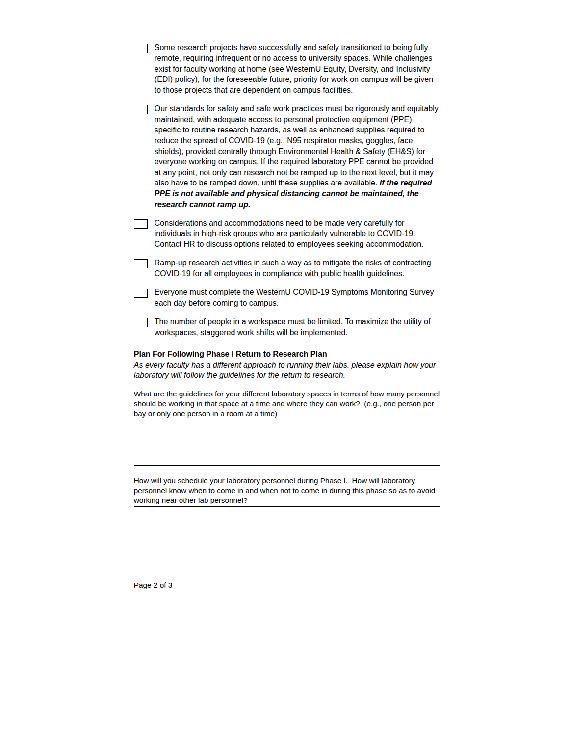Some research projects have successfully and safely transitioned to being fully remote, requiring infrequent or no access to university spaces. While challenges exist for faculty working at home (see WesternU Equity, Dversity, and Inclusivity (EDI) policy), for the foreseeable future, priority for work on campus will be given to those projects that are dependent on campus facilities.
Our standards for safety and safe work practices must be rigorously and equitably maintained, with adequate access to personal protective equipment (PPE) specific to routine research hazards, as well as enhanced supplies required to reduce the spread of COVID-19 (e.g., N95 respirator masks, goggles, face shields), provided centrally through Environmental Health & Safety (EH&S) for everyone working on campus. If the required laboratory PPE cannot be provided at any point, not only can research not be ramped up to the next level, but it may also have to be ramped down, until these supplies are available. If the required PPE is not available and physical distancing cannot be maintained, the research cannot ramp up.
Considerations and accommodations need to be made very carefully for individuals in high-risk groups who are particularly vulnerable to COVID-19. Contact HR to discuss options related to employees seeking accommodation.
Ramp-up research activities in such a way as to mitigate the risks of contracting COVID-19 for all employees in compliance with public health guidelines.
Everyone must complete the WesternU COVID-19 Symptoms Monitoring Survey each day before coming to campus.
The number of people in a workspace must be limited. To maximize the utility of workspaces, staggered work shifts will be implemented.
Plan For Following Phase I Return to Research Plan
As every faculty has a different approach to running their labs, please explain how your laboratory will follow the guidelines for the return to research.
What are the guidelines for your different laboratory spaces in terms of how many personnel should be working in that space at a time and where they can work? (e.g., one person per bay or only one person in a room at a time)
How will you schedule your laboratory personnel during Phase I. How will laboratory personnel know when to come in and when not to come in during this phase so as to avoid working near other lab personnel?
Page 2 of 3